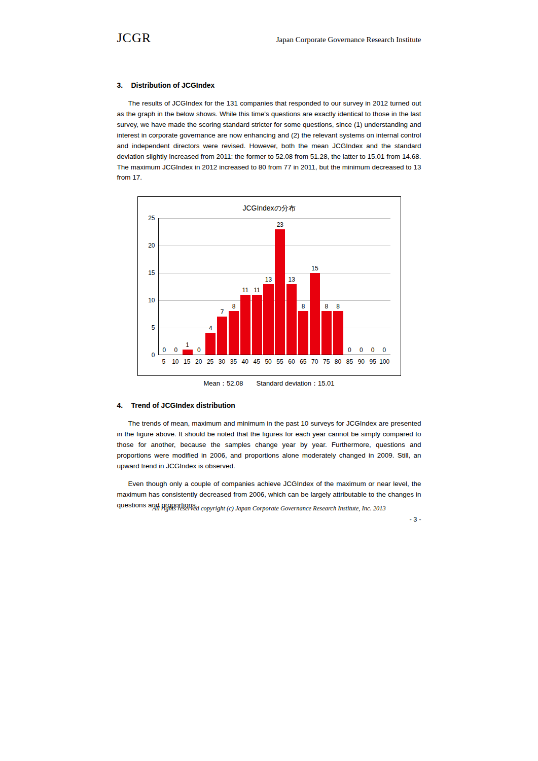JCGR
Japan Corporate Governance Research Institute
3. Distribution of JCGIndex
The results of JCGIndex for the 131 companies that responded to our survey in 2012 turned out as the graph in the below shows. While this time's questions are exactly identical to those in the last survey, we have made the scoring standard stricter for some questions, since (1) understanding and interest in corporate governance are now enhancing and (2) the relevant systems on internal control and independent directors were revised. However, both the mean JCGIndex and the standard deviation slightly increased from 2011: the former to 52.08 from 51.28, the latter to 15.01 from 14.68. The maximum JCGIndex in 2012 increased to 80 from 77 in 2011, but the minimum decreased to 13 from 17.
JCGIndexの分布
25
20
15
10
5
0
0
0
1
0
4
7
8
11
11
13
23
13
8
15
8
8
0
0
0
0
5
10
15
20
25
30
35
40
45
50
55
60
65
70
75
80
85
90
95
100
Mean：52.08　　Standard deviation：15.01
4. Trend of JCGIndex distribution
The trends of mean, maximum and minimum in the past 10 surveys for JCGIndex are presented in the figure above. It should be noted that the figures for each year cannot be simply compared to those for another, because the samples change year by year. Furthermore, questions and proportions were modified in 2006, and proportions alone moderately changed in 2009. Still, an upward trend in JCGIndex is observed.
Even though only a couple of companies achieve JCGIndex of the maximum or near level, the maximum has consistently decreased from 2006, which can be largely attributable to the changes in questions and proportions.
All rights reserved copyright (c) Japan Corporate Governance Research Institute, Inc. 2013
- 3 -